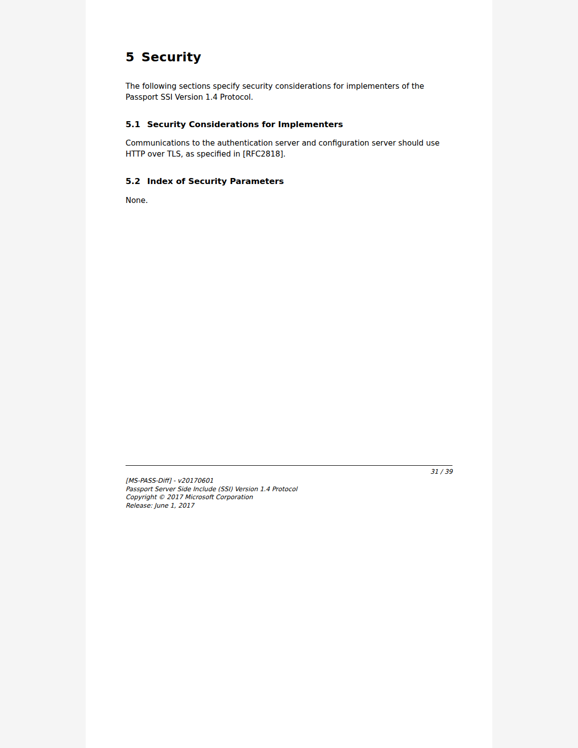5 Security
The following sections specify security considerations for implementers of the Passport SSI Version 1.4 Protocol.
5.1 Security Considerations for Implementers
Communications to the authentication server and configuration server should use HTTP over TLS, as specified in [RFC2818].
5.2 Index of Security Parameters
None.
31 / 39
[MS-PASS-Diff] - v20170601
Passport Server Side Include (SSI) Version 1.4 Protocol
Copyright © 2017 Microsoft Corporation
Release: June 1, 2017